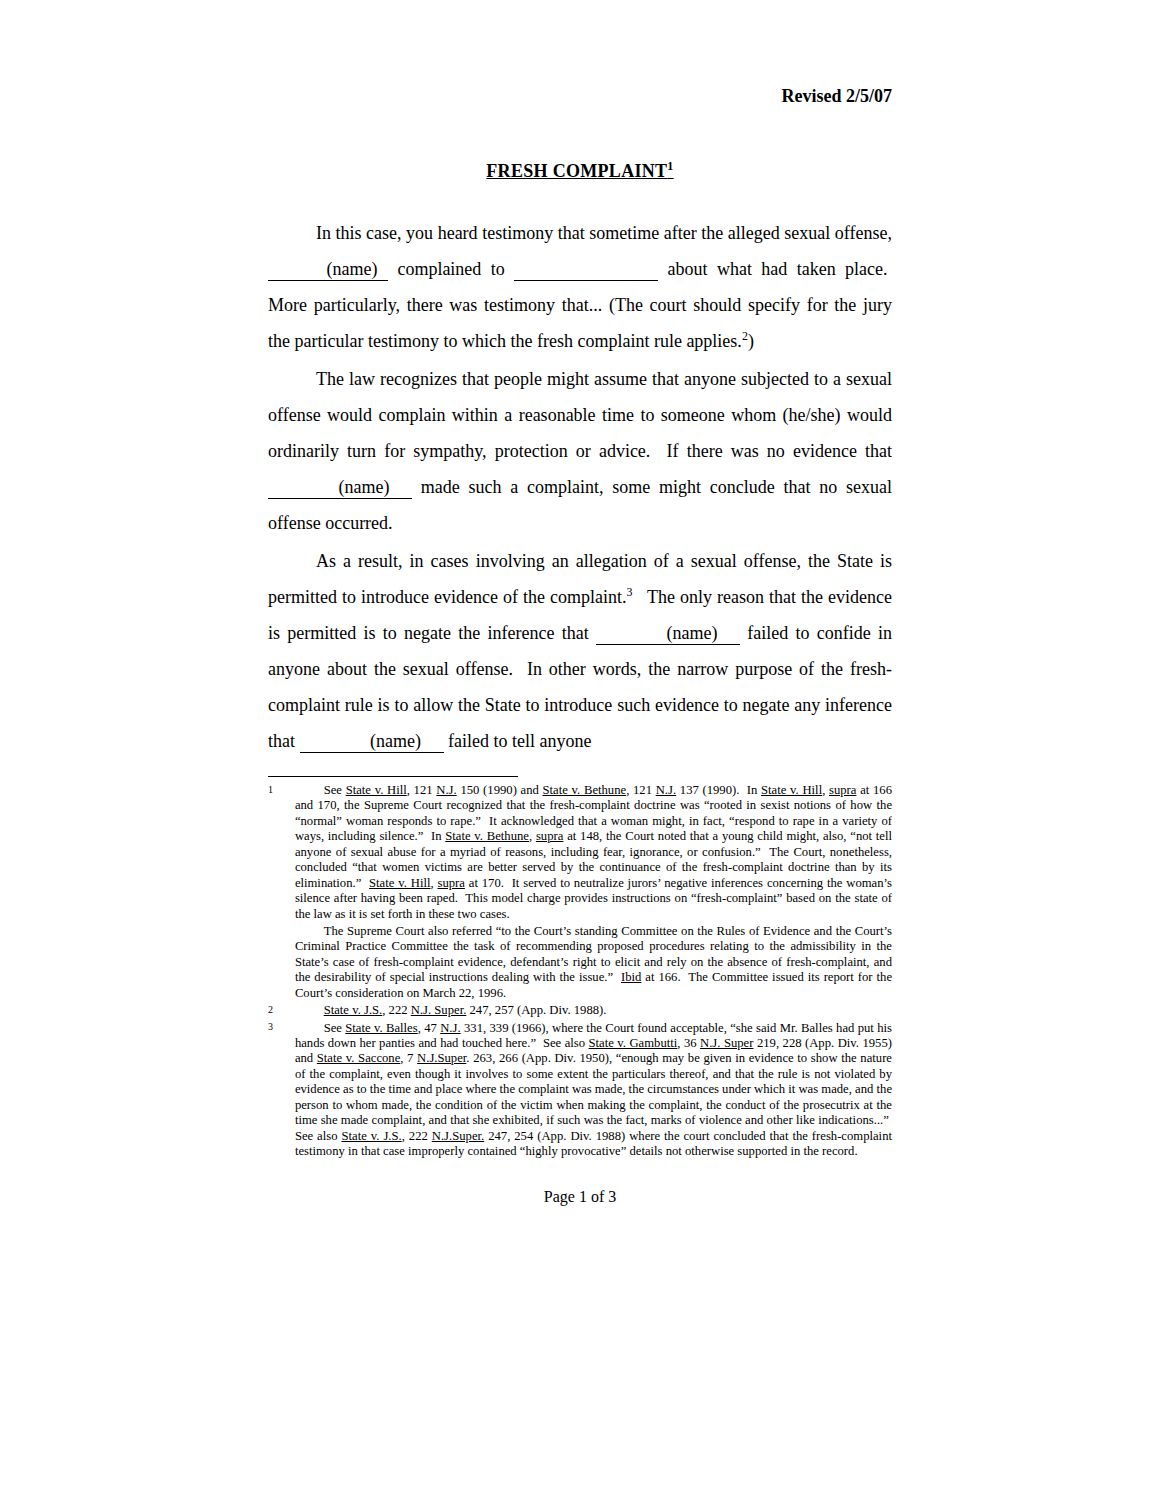Revised 2/5/07
FRESH COMPLAINT1
In this case, you heard testimony that sometime after the alleged sexual offense, (name) complained to about what had taken place. More particularly, there was testimony that... (The court should specify for the jury the particular testimony to which the fresh complaint rule applies.2)
The law recognizes that people might assume that anyone subjected to a sexual offense would complain within a reasonable time to someone whom (he/she) would ordinarily turn for sympathy, protection or advice. If there was no evidence that (name) made such a complaint, some might conclude that no sexual offense occurred.
As a result, in cases involving an allegation of a sexual offense, the State is permitted to introduce evidence of the complaint.3 The only reason that the evidence is permitted is to negate the inference that (name) failed to confide in anyone about the sexual offense. In other words, the narrow purpose of the fresh-complaint rule is to allow the State to introduce such evidence to negate any inference that (name) failed to tell anyone
1
See State v. Hill, 121 N.J. 150 (1990) and State v. Bethune, 121 N.J. 137 (1990). In State v. Hill, supra at 166 and 170, the Supreme Court recognized that the fresh-complaint doctrine was “rooted in sexist notions of how the “normal” woman responds to rape.” It acknowledged that a woman might, in fact, “respond to rape in a variety of ways, including silence.” In State v. Bethune, supra at 148, the Court noted that a young child might, also, “not tell anyone of sexual abuse for a myriad of reasons, including fear, ignorance, or confusion.” The Court, nonetheless, concluded “that women victims are better served by the continuance of the fresh-complaint doctrine than by its elimination.” State v. Hill, supra at 170. It served to neutralize jurors’ negative inferences concerning the woman’s silence after having been raped. This model charge provides instructions on “fresh-complaint” based on the state of the law as it is set forth in these two cases.
The Supreme Court also referred “to the Court’s standing Committee on the Rules of Evidence and the Court’s Criminal Practice Committee the task of recommending proposed procedures relating to the admissibility in the State’s case of fresh-complaint evidence, defendant’s right to elicit and rely on the absence of fresh-complaint, and the desirability of special instructions dealing with the issue.” Ibid at 166. The Committee issued its report for the Court’s consideration on March 22, 1996.
2
State v. J.S., 222 N.J. Super. 247, 257 (App. Div. 1988).
3
See State v. Balles, 47 N.J. 331, 339 (1966), where the Court found acceptable, “she said Mr. Balles had put his hands down her panties and had touched here.” See also State v. Gambutti, 36 N.J. Super 219, 228 (App. Div. 1955) and State v. Saccone, 7 N.J.Super. 263, 266 (App. Div. 1950), “enough may be given in evidence to show the nature of the complaint, even though it involves to some extent the particulars thereof, and that the rule is not violated by evidence as to the time and place where the complaint was made, the circumstances under which it was made, and the person to whom made, the condition of the victim when making the complaint, the conduct of the prosecutrix at the time she made complaint, and that she exhibited, if such was the fact, marks of violence and other like indications...” See also State v. J.S., 222 N.J.Super. 247, 254 (App. Div. 1988) where the court concluded that the fresh-complaint testimony in that case improperly contained “highly provocative” details not otherwise supported in the record.
Page 1 of 3